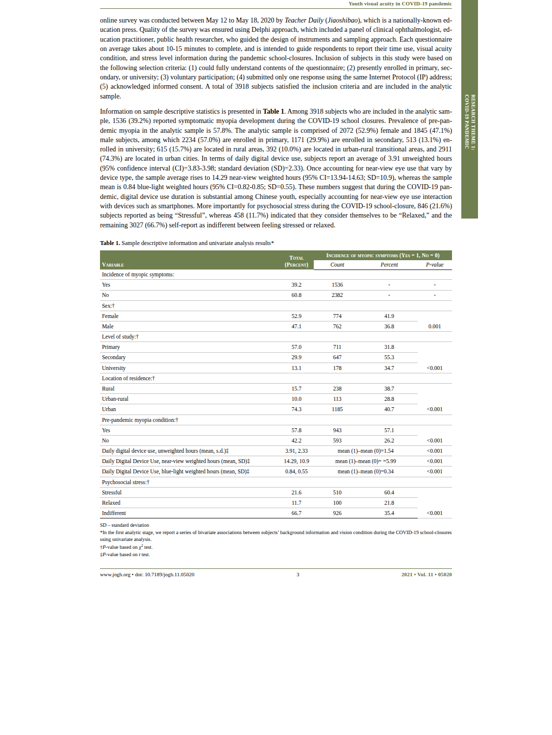Youth visual acuity in COVID-19 pandemic
RESEARCH THEME 1:
COVID-19 PANDEMIC
online survey was conducted between May 12 to May 18, 2020 by Teacher Daily (Jiaoshibao), which is a nationally-known education press. Quality of the survey was ensured using Delphi approach, which included a panel of clinical ophthalmologist, education practitioner, public health researcher, who guided the design of instruments and sampling approach. Each questionnaire on average takes about 10-15 minutes to complete, and is intended to guide respondents to report their time use, visual acuity condition, and stress level information during the pandemic school-closures. Inclusion of subjects in this study were based on the following selection criteria: (1) could fully understand contents of the questionnaire; (2) presently enrolled in primary, secondary, or university; (3) voluntary participation; (4) submitted only one response using the same Internet Protocol (IP) address; (5) acknowledged informed consent. A total of 3918 subjects satisfied the inclusion criteria and are included in the analytic sample.
Information on sample descriptive statistics is presented in Table 1. Among 3918 subjects who are included in the analytic sample, 1536 (39.2%) reported symptomatic myopia development during the COVID-19 school closures. Prevalence of pre-pandemic myopia in the analytic sample is 57.8%. The analytic sample is comprised of 2072 (52.9%) female and 1845 (47.1%) male subjects, among which 2234 (57.0%) are enrolled in primary, 1171 (29.9%) are enrolled in secondary, 513 (13.1%) enrolled in university; 615 (15.7%) are located in rural areas, 392 (10.0%) are located in urban-rural transitional areas, and 2911 (74.3%) are located in urban cities. In terms of daily digital device use, subjects report an average of 3.91 unweighted hours (95% confidence interval (CI)=3.83-3.98; standard deviation (SD)=2.33). Once accounting for near-view eye use that vary by device type, the sample average rises to 14.29 near-view weighted hours (95% CI=13.94-14.63; SD=10.9), whereas the sample mean is 0.84 blue-light weighted hours (95% CI=0.82-0.85; SD=0.55). These numbers suggest that during the COVID-19 pandemic, digital device use duration is substantial among Chinese youth, especially accounting for near-view eye use interaction with devices such as smartphones. More importantly for psychosocial stress during the COVID-19 school-closure, 846 (21.6%) subjects reported as being “Stressful”, whereas 458 (11.7%) indicated that they consider themselves to be “Relaxed,” and the remaining 3027 (66.7%) self-report as indifferent between feeling stressed or relaxed.
Table 1. Sample descriptive information and univariate analysis results*
| Variable | Total (Percent) | Incidence of myopic symptoms (Yes = 1, No = 0) |
| --- | --- | --- |
| Count | Percent | P-value |
| Incidence of myopic symptoms: | | | | |
| Yes | 39.2 | 1536 | - | - |
| No | 60.8 | 2382 | - | - |
| Sex:† | | | | |
| Female | 52.9 | 774 | 41.9 | 0.001 |
| Male | 47.1 | 762 | 36.8 |
| Level of study:† | | | | |
| Primary | 57.0 | 711 | 31.8 | <0.001 |
| Secondary | 29.9 | 647 | 55.3 |
| University | 13.1 | 178 | 34.7 |
| Location of residence:† | | | | |
| Rural | 15.7 | 238 | 38.7 | <0.001 |
| Urban-rural | 10.0 | 113 | 28.8 |
| Urban | 74.3 | 1185 | 40.7 |
| Pre-pandemic myopia condition:† | | | | |
| Yes | 57.8 | 943 | 57.1 | <0.001 |
| No | 42.2 | 593 | 26.2 |
| Daily digital device use, unweighted hours (mean, s.d.)‡ | 3.91, 2.33 | mean (1)–mean (0)=1.54 | <0.001 |
| Daily Digital Device Use, near-view weighted hours (mean, SD)‡ | 14.29, 10.9 | mean (1)–mean (0)= =5.99 | <0.001 |
| Daily Digital Device Use, blue-light weighted hours (mean, SD)‡ | 0.84, 0.55 | mean (1)–mean (0)=0.34 | <0.001 |
| Psychosocial stress:† | | | | |
| Stressful | 21.6 | 510 | 60.4 | <0.001 |
| Relaxed | 11.7 | 100 | 21.8 |
| Indifferent | 66.7 | 926 | 35.4 |
SD – standard deviation
*In the first analytic stage, we report a series of bivariate associations between subjects’ background information and vision condition during the COVID-19 school-closures using univariate analysis.
†P-value based on χ2 test.
‡P-value based on t test.
www.jogh.org • doi: 10.7189/jogh.11.05020
3
2021 • Vol. 11 • 05020